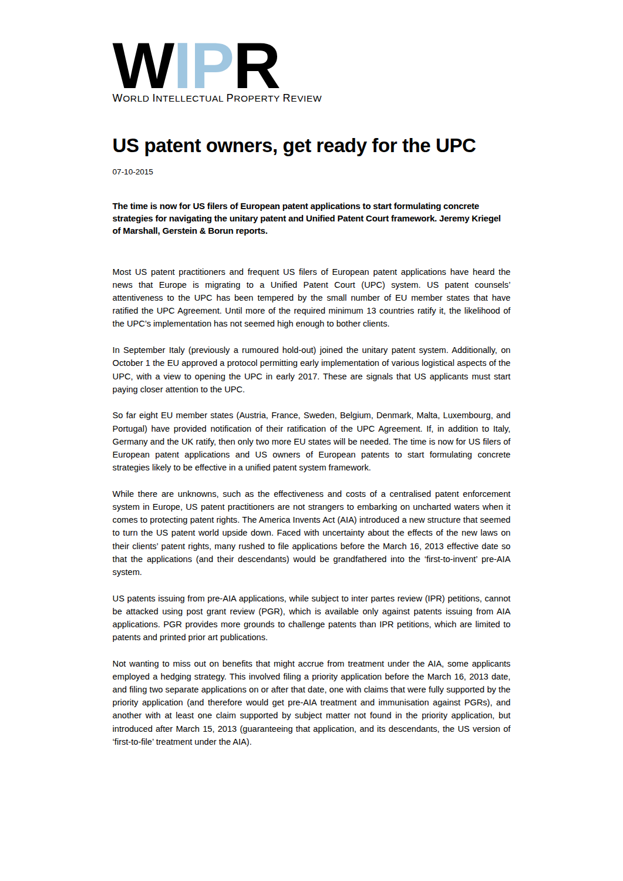WIP R
WORLD INTELLECTUAL PROPERTY REVIEW
US patent owners, get ready for the UPC
07-10-2015
The time is now for US filers of European patent applications to start formulating concrete strategies for navigating the unitary patent and Unified Patent Court framework. Jeremy Kriegel of Marshall, Gerstein & Borun reports.
Most US patent practitioners and frequent US filers of European patent applications have heard the news that Europe is migrating to a Unified Patent Court (UPC) system. US patent counsels’ attentiveness to the UPC has been tempered by the small number of EU member states that have ratified the UPC Agreement. Until more of the required minimum 13 countries ratify it, the likelihood of the UPC’s implementation has not seemed high enough to bother clients.
In September Italy (previously a rumoured hold-out) joined the unitary patent system. Additionally, on October 1 the EU approved a protocol permitting early implementation of various logistical aspects of the UPC, with a view to opening the UPC in early 2017. These are signals that US applicants must start paying closer attention to the UPC.
So far eight EU member states (Austria, France, Sweden, Belgium, Denmark, Malta, Luxembourg, and Portugal) have provided notification of their ratification of the UPC Agreement. If, in addition to Italy, Germany and the UK ratify, then only two more EU states will be needed. The time is now for US filers of European patent applications and US owners of European patents to start formulating concrete strategies likely to be effective in a unified patent system framework.
While there are unknowns, such as the effectiveness and costs of a centralised patent enforcement system in Europe, US patent practitioners are not strangers to embarking on uncharted waters when it comes to protecting patent rights. The America Invents Act (AIA) introduced a new structure that seemed to turn the US patent world upside down. Faced with uncertainty about the effects of the new laws on their clients’ patent rights, many rushed to file applications before the March 16, 2013 effective date so that the applications (and their descendants) would be grandfathered into the ‘first-to-invent’ pre-AIA system.
US patents issuing from pre-AIA applications, while subject to inter partes review (IPR) petitions, cannot be attacked using post grant review (PGR), which is available only against patents issuing from AIA applications. PGR provides more grounds to challenge patents than IPR petitions, which are limited to patents and printed prior art publications.
Not wanting to miss out on benefits that might accrue from treatment under the AIA, some applicants employed a hedging strategy. This involved filing a priority application before the March 16, 2013 date, and filing two separate applications on or after that date, one with claims that were fully supported by the priority application (and therefore would get pre-AIA treatment and immunisation against PGRs), and another with at least one claim supported by subject matter not found in the priority application, but introduced after March 15, 2013 (guaranteeing that application, and its descendants, the US version of ‘first-to-file’ treatment under the AIA).